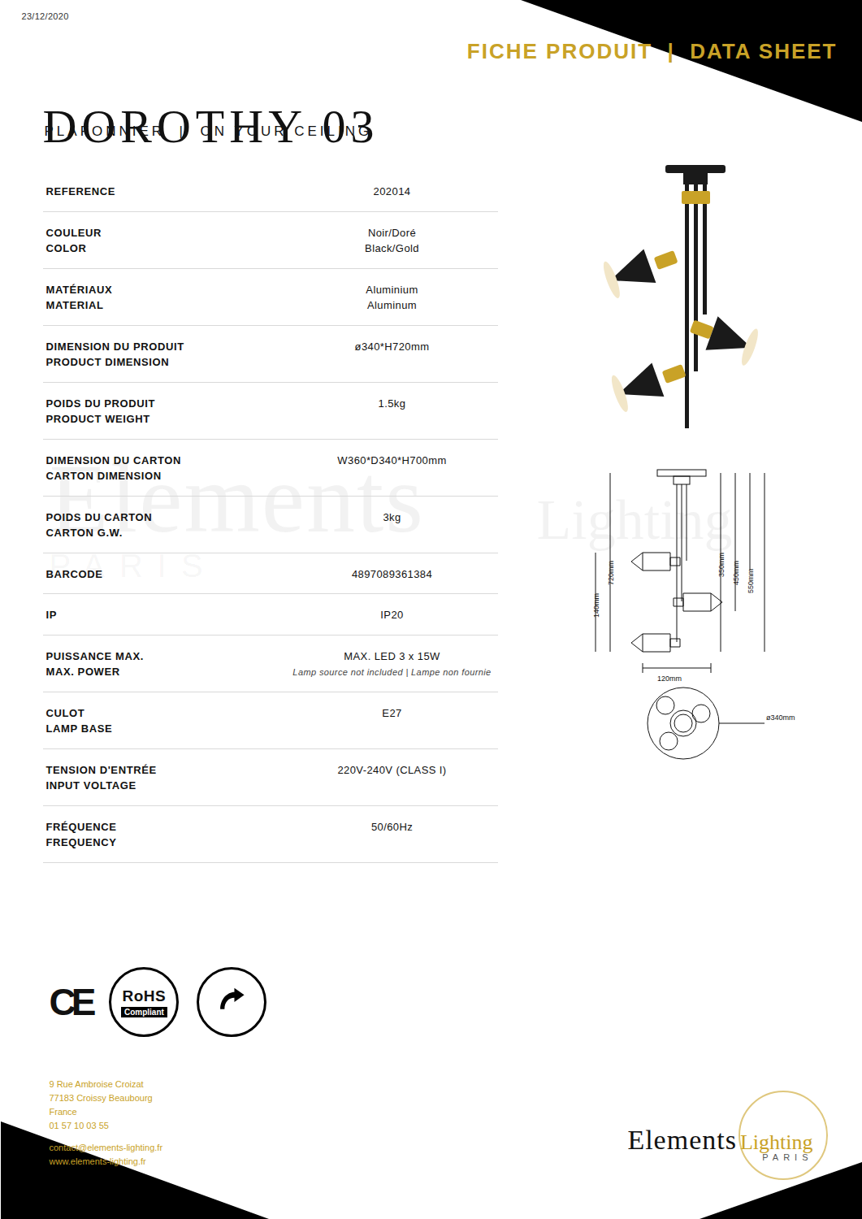23/12/2020
Fiche Produit | Data Sheet
DOROTHY 03
Plafonnier | On your ceiling
Elements
PARIS
Lighting
| Reference | 202014 |
| Couleur Color | Noir/Doré Black/Gold |
| Matériaux Material | Aluminium Aluminum |
| Dimension du produit Product dimension | ø340*H720mm |
| Poids du produit Product weight | 1.5kg |
| Dimension du carton Carton dimension | W360*D340*H700mm |
| Poids du carton Carton G.W. | 3kg |
| Barcode | 4897089361384 |
| IP | IP20 |
| Puissance max. Max. power | MAX. LED 3 x 15W Lamp source not included / Lampe non fournie |
| Culot Lamp base | E27 |
| Tension d'entrée Input voltage | 220V-240V (CLASS I) |
| Fréquence Frequency | 50/60Hz |
350mm 450mm 550mm 720mm 140mm 120mm ø340mm
CE
RoHS
Compliant
9 Rue Ambroise Croizat
77183 Croissy Beaubourg
France
01 57 10 03 55
contact@elements-lighting.fr
www.elements-lighting.fr
Elements Lighting
PARIS